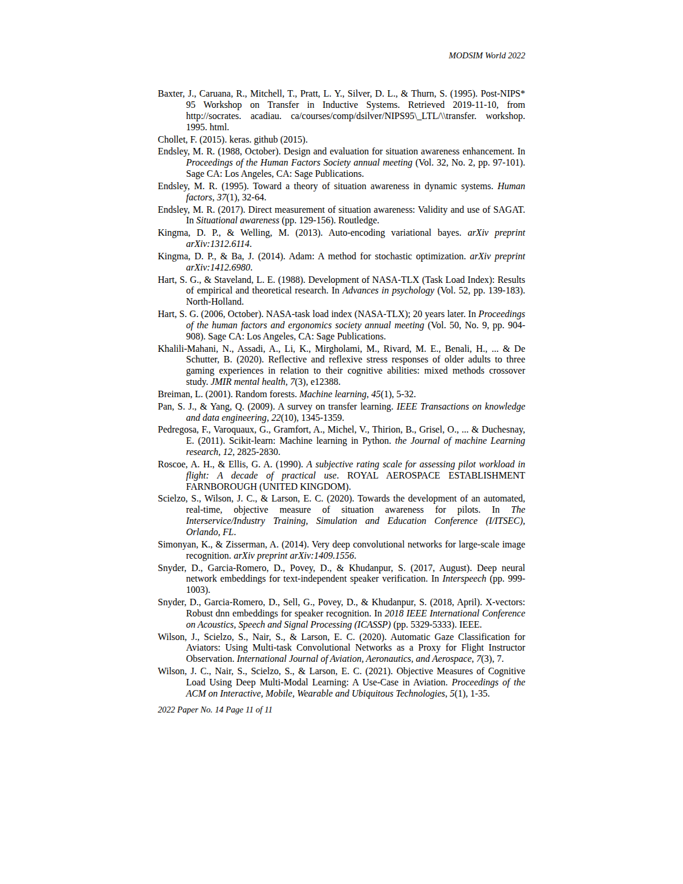MODSIM World 2022
Baxter, J., Caruana, R., Mitchell, T., Pratt, L. Y., Silver, D. L., & Thurn, S. (1995). Post-NIPS* 95 Workshop on Transfer in Inductive Systems. Retrieved 2019-11-10, from http://socrates. acadiau. ca/courses/comp/dsilver/NIPS95\_LTL/\\transfer. workshop. 1995. html.
Chollet, F. (2015). keras. github (2015).
Endsley, M. R. (1988, October). Design and evaluation for situation awareness enhancement. In Proceedings of the Human Factors Society annual meeting (Vol. 32, No. 2, pp. 97-101). Sage CA: Los Angeles, CA: Sage Publications.
Endsley, M. R. (1995). Toward a theory of situation awareness in dynamic systems. Human factors, 37(1), 32-64.
Endsley, M. R. (2017). Direct measurement of situation awareness: Validity and use of SAGAT. In Situational awareness (pp. 129-156). Routledge.
Kingma, D. P., & Welling, M. (2013). Auto-encoding variational bayes. arXiv preprint arXiv:1312.6114.
Kingma, D. P., & Ba, J. (2014). Adam: A method for stochastic optimization. arXiv preprint arXiv:1412.6980.
Hart, S. G., & Staveland, L. E. (1988). Development of NASA-TLX (Task Load Index): Results of empirical and theoretical research. In Advances in psychology (Vol. 52, pp. 139-183). North-Holland.
Hart, S. G. (2006, October). NASA-task load index (NASA-TLX); 20 years later. In Proceedings of the human factors and ergonomics society annual meeting (Vol. 50, No. 9, pp. 904-908). Sage CA: Los Angeles, CA: Sage Publications.
Khalili-Mahani, N., Assadi, A., Li, K., Mirgholami, M., Rivard, M. E., Benali, H., ... & De Schutter, B. (2020). Reflective and reflexive stress responses of older adults to three gaming experiences in relation to their cognitive abilities: mixed methods crossover study. JMIR mental health, 7(3), e12388.
Breiman, L. (2001). Random forests. Machine learning, 45(1), 5-32.
Pan, S. J., & Yang, Q. (2009). A survey on transfer learning. IEEE Transactions on knowledge and data engineering, 22(10), 1345-1359.
Pedregosa, F., Varoquaux, G., Gramfort, A., Michel, V., Thirion, B., Grisel, O., ... & Duchesnay, E. (2011). Scikit-learn: Machine learning in Python. the Journal of machine Learning research, 12, 2825-2830.
Roscoe, A. H., & Ellis, G. A. (1990). A subjective rating scale for assessing pilot workload in flight: A decade of practical use. ROYAL AEROSPACE ESTABLISHMENT FARNBOROUGH (UNITED KINGDOM).
Scielzo, S., Wilson, J. C., & Larson, E. C. (2020). Towards the development of an automated, real-time, objective measure of situation awareness for pilots. In The Interservice/Industry Training, Simulation and Education Conference (I/ITSEC), Orlando, FL.
Simonyan, K., & Zisserman, A. (2014). Very deep convolutional networks for large-scale image recognition. arXiv preprint arXiv:1409.1556.
Snyder, D., Garcia-Romero, D., Povey, D., & Khudanpur, S. (2017, August). Deep neural network embeddings for text-independent speaker verification. In Interspeech (pp. 999-1003).
Snyder, D., Garcia-Romero, D., Sell, G., Povey, D., & Khudanpur, S. (2018, April). X-vectors: Robust dnn embeddings for speaker recognition. In 2018 IEEE International Conference on Acoustics, Speech and Signal Processing (ICASSP) (pp. 5329-5333). IEEE.
Wilson, J., Scielzo, S., Nair, S., & Larson, E. C. (2020). Automatic Gaze Classification for Aviators: Using Multi-task Convolutional Networks as a Proxy for Flight Instructor Observation. International Journal of Aviation, Aeronautics, and Aerospace, 7(3), 7.
Wilson, J. C., Nair, S., Scielzo, S., & Larson, E. C. (2021). Objective Measures of Cognitive Load Using Deep Multi-Modal Learning: A Use-Case in Aviation. Proceedings of the ACM on Interactive, Mobile, Wearable and Ubiquitous Technologies, 5(1), 1-35.
2022 Paper No. 14 Page 11 of 11